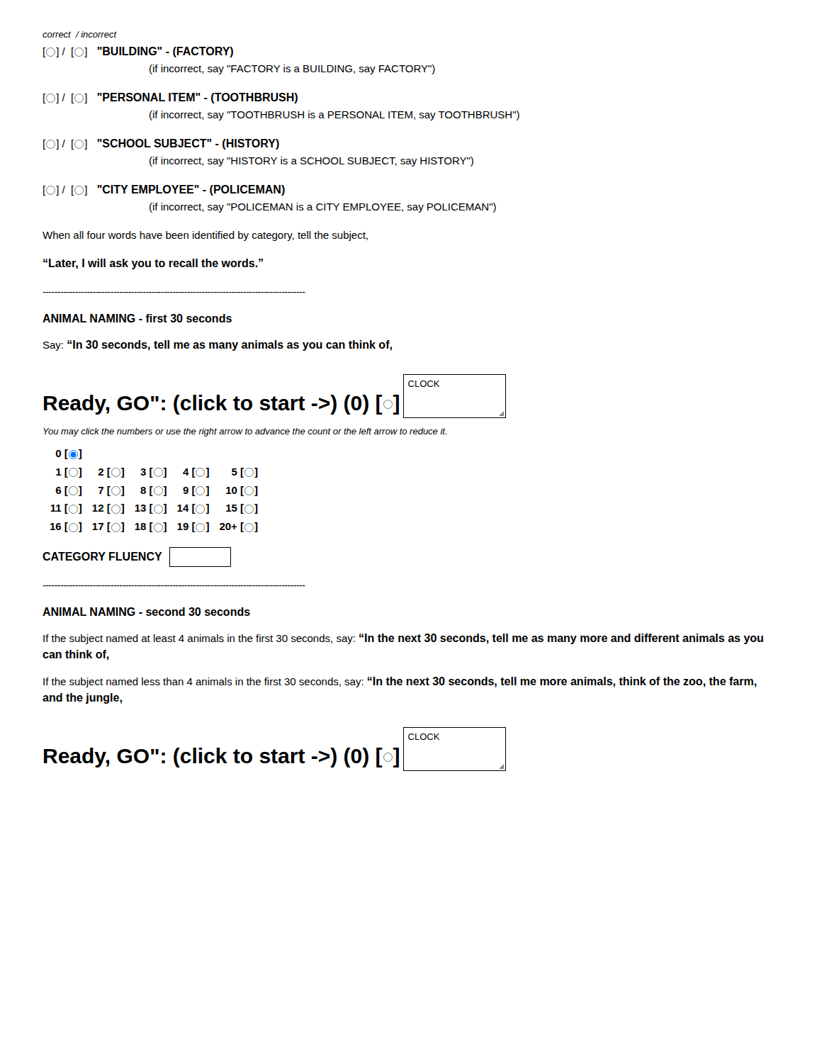correct / incorrect
[] / [] "BUILDING" - (FACTORY) (if incorrect, say "FACTORY is a BUILDING, say FACTORY")
[] / [] "PERSONAL ITEM" - (TOOTHBRUSH) (if incorrect, say "TOOTHBRUSH is a PERSONAL ITEM, say TOOTHBRUSH")
[] / [] "SCHOOL SUBJECT" - (HISTORY) (if incorrect, say "HISTORY is a SCHOOL SUBJECT, say HISTORY")
[] / [] "CITY EMPLOYEE" - (POLICEMAN) (if incorrect, say "POLICEMAN is a CITY EMPLOYEE, say POLICEMAN")
When all four words have been identified by category, tell the subject,
“Later, I will ask you to recall the words.”
-----------------------------------------------------------------------------------------
ANIMAL NAMING - first 30 seconds
Say: “In 30 seconds, tell me as many animals as you can think of,
Ready, GO": (click to start ->) (0) [] CLOCK
You may click the numbers or use the right arrow to advance the count or the left arrow to reduce it.
| 0 [ ] | | | | |
| 1 [ ] | 2 [ ] | 3 [ ] | 4 [ ] | 5 [ ] |
| 6 [ ] | 7 [ ] | 8 [ ] | 9 [ ] | 10 [ ] |
| 11 [ ] | 12 [ ] | 13 [ ] | 14 [ ] | 15 [ ] |
| 16 [ ] | 17 [ ] | 18 [ ] | 19 [ ] | 20+ [ ] |
CATEGORY FLUENCY
-----------------------------------------------------------------------------------------
ANIMAL NAMING - second 30 seconds
If the subject named at least 4 animals in the first 30 seconds, say: “In the next 30 seconds, tell me as many more and different animals as you can think of,
If the subject named less than 4 animals in the first 30 seconds, say: “In the next 30 seconds, tell me more animals, think of the zoo, the farm, and the jungle,
Ready, GO": (click to start ->) (0) [] CLOCK